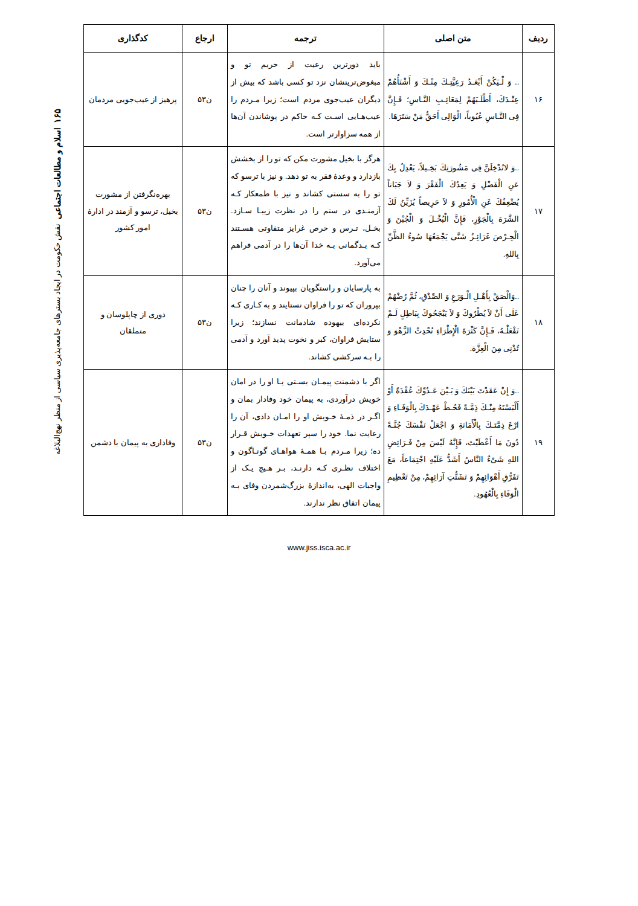۱۶۵ اسلام و مطالعات اجتماعی نقش حکومت در ایجاد بسترهای جامعه‌پذیری سیاسی از منظر نهج‌البلاغه
| ردیف | متن اصلی | ترجمه | ارجاع | کدگذاری |
| --- | --- | --- | --- | --- |
| ۱۶ | .. وَ لْـیَکُنْ أَبْعَـدُ رَعِیَّتِـكَ مِنْـكَ وَ أَشْنَأُهُمْ عِنْـدَكَ، أَطْلَـبَهُمْ لِمَعَائِـبِ النَّـاسِ؛ فَـإِنَّ فِی النَّـاسِ عُیُوباً، الْوَالِی أَحَقُّ مَنْ سَتَرَهَا. | باید دورترین رعیت از حریم تو و مبغوض‌ترینشان نزد تو کسی باشد که بیش از دیگران عیب‌جوی مردم است؛ زیرا مـردم را عیب‌هـایی اسـت کـه حاکم در پوشاندن آن‌ها از همه سزاوارتر است. | ن۵۳ | پرهیز از عیب‌جویی مردمان |
| ۱۷ | ..وَ لاتُدْخِلَنَّ فِی مَشُورَتِكَ بَخِـیلاً، یَعْدِلُ بِكَ عَنِ الْفَضْلِ وَ یَعِدُكَ الْفَقْرَ وَ لاَ جَبَاناً یُضْعِفُكَ عَنِ الْأُمُورِ وَ لاَ حَرِیصاً یُزَیِّنُ لَكَ الشَّرَهَ بِالْجَوْرِ، فَإِنَّ الْبُخْـلَ وَ الْجُبْنَ وَ الْحِـرْصَ غَرَائِـزُ شَتَّی یَجْمَعُهَا سُوءُ الظَّنِّ بِاللهِ. | هرگز با بخیل مشورت مکن که تو را از بخشش بازدارد و وعدهٔ فقر به تو دهد. و نیز با ترسو که تو را به سستی کشاند و نیز با طمعکار کـه آزمنـدی در ستم را در نظرت زیبـا سـازد. بخـل، تـرس و حرص غرایز متفاوتی هسـتند کـه بـدگمانی بـه خدا آن‌ها را در آدمی فراهم می‌آورد. | ن۵۳ | بهره‌نگرفتن از مشورت بخیل، ترسو و آزمند در ادارهٔ امور کشور |
| ۱۸ | ..وَالْصَقْ بِأَهْـلِ الْـوَرَعِ وَ الصِّدْقِ، ثُمَّ رُضْهُمْ عَلَی أَنْ لاَ یُطْرُوكَ وَ لاَ یَبْجَحُوكَ بِبَاطِلٍ لَـمْ تَفْعَلْـهُ، فَـإِنَّ کَثْرَةَ الْإِطْرَاءِ تُحْدِثُ الزَّهْوَ وَ تُدْنِی مِنَ الْعِزَّة. | به پارسایان و راستگویان بپیوند و آنان را چنان بپروران که تو را فراوان نستایند و به کـاری کـه نکرده‌ای بیهوده شادمانت نسازند؛ زیرا ستایش فراوان، کبر و نخوت پدید آورد و آدمی را بـه سرکشی کشاند. | ن۵۳ | دوری از چاپلوسان و متملقان |
| ۱۹ | ..وَ إِنْ عَقَدْتَ بَیْنَكَ وَ بَـیْنَ عَـدُوِّكَ عُقْدَةً أَوْ أَلْبَسْتَهُ مِنْـكَ ذِمَّـةً فَحُـطْ عَهْـدَكَ بِالْوَفَـاءِ وَ ارْعَ ذِمَّتَـكَ بِالْأَمَانَةِ وَ اجْعَلْ نَفْسَكَ جُنَّـةً دُونَ مَا أَعْطَیْتَ، فَإِنَّهُ لَیْسَ مِنْ فَـرَائِضِ اللهِ شَیْءٌ النَّاسُ أَشَدُّ عَلَیْهِ اجْتِمَاعاً، مَعَ تَفَرُّقِ أَهْوَائِهِمْ وَ تَشَتُّتِ آرَائِهِمْ، مِنْ تَعْظِیمِ الْوَفَاءِ بِالْعُهُودِ. | اگر با دشمنت پیمـان بسـتی یـا او را در امان خویش درآوردی، به پیمان خود وفادار بمان و اگـر در ذمـهٔ خـویش او را امـان دادی، آن را رعایت نما. خود را سپر تعهدات خـویش قـرار ده؛ زیرا مـردم بـا همـهٔ هواهـای گونـاگون و اختلاف نظـری کـه دارنـد، بـر هـیچ یـک از واجبات الهی، به‌اندازهٔ بزرگ‌شمردن وفای بـه پیمان اتفاق نظر ندارند. | ن۵۳ | وفاداری به پیمان با دشمن |
www.jiss.isca.ac.ir